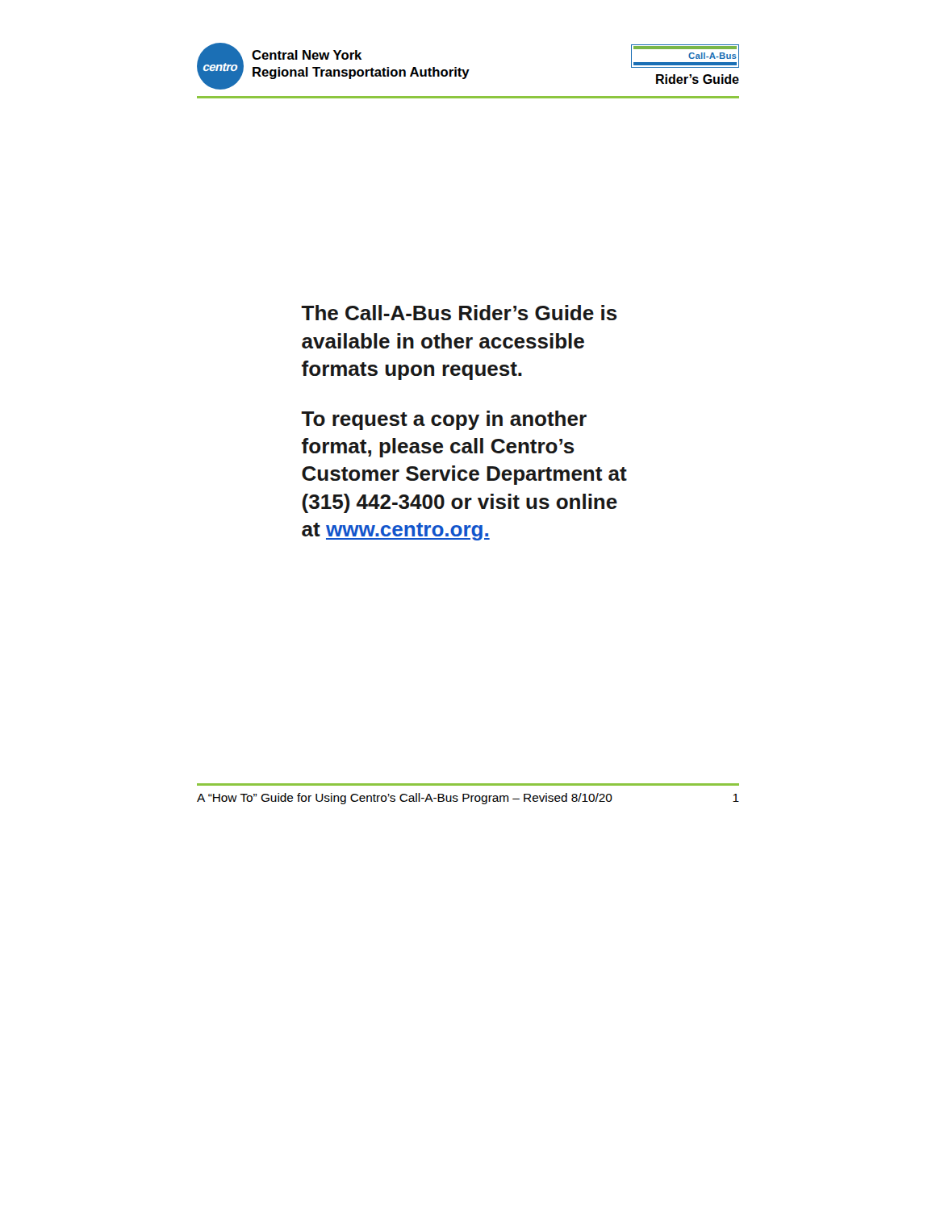Central New York
Regional Transportation Authority
Call-A-Bus
Rider’s Guide
The Call-A-Bus Rider’s Guide is available in other accessible formats upon request.
To request a copy in another format, please call Centro’s Customer Service Department at (315) 442-3400 or visit us online at www.centro.org.
A “How To” Guide for Using Centro’s Call-A-Bus Program – Revised 8/10/20 1